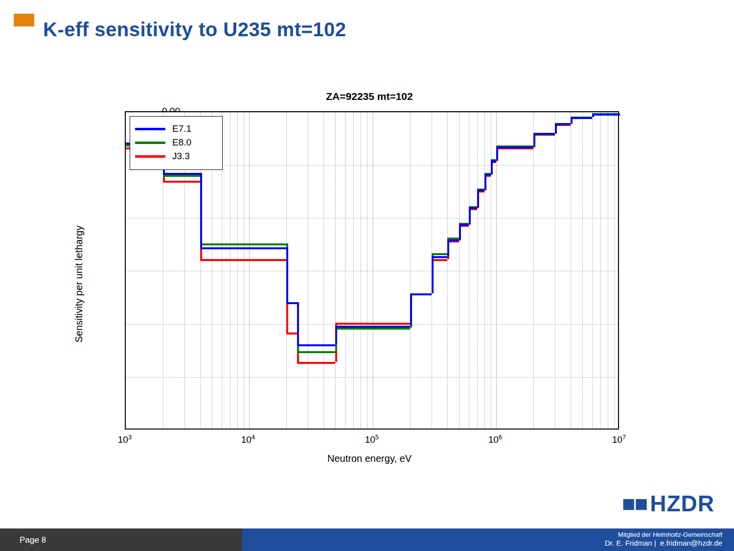K-eff sensitivity to U235 mt=102
ZA=92235 mt=102
Sensitivity per unit lethargy
0.00
-0.01
-0.01
-0.02
-0.02
-0.03
103
104
105
106
107
Neutron energy, eV
E7.1
E8.0
J3.3
■■HZDR
Page 8
Mitglied der Helmholtz-Gemeinschaft
Dr. E. Fridman | e.fridman@hzdr.de